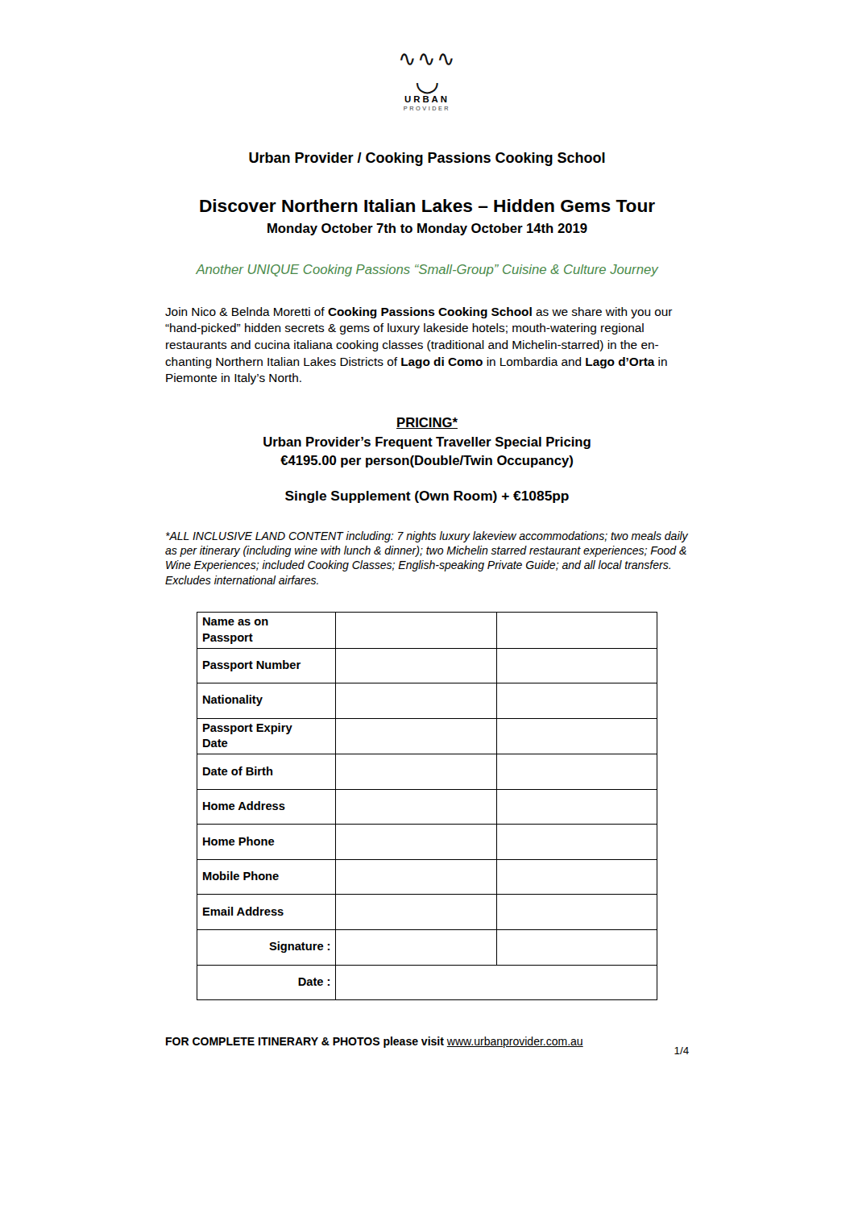∿∿∿ ◡ URBAN PROVIDER
Urban Provider / Cooking Passions Cooking School
Discover Northern Italian Lakes – Hidden Gems Tour
Monday October 7th to Monday October 14th 2019
Another UNIQUE Cooking Passions “Small-Group” Cuisine & Culture Journey
Join Nico & Belnda Moretti of Cooking Passions Cooking School as we share with you our “hand-picked” hidden secrets & gems of luxury lakeside hotels; mouth-watering regional restaurants and cucina italiana cooking classes (traditional and Michelin-starred) in the en- chanting Northern Italian Lakes Districts of Lago di Como in Lombardia and Lago d’Orta in Piemonte in Italy’s North.
PRICING* Urban Provider’s Frequent Traveller Special Pricing €4195.00 per person(Double/Twin Occupancy)
Single Supplement (Own Room) + €1085pp
*ALL INCLUSIVE LAND CONTENT including: 7 nights luxury lakeview accommodations; two meals daily as per itinerary (including wine with lunch & dinner); two Michelin starred restaurant experiences; Food & Wine Experiences; included Cooking Classes; English-speaking Private Guide; and all local transfers. Excludes international airfares.
| Name as on Passport | | |
| Passport Number | | |
| Nationality | | |
| Passport Expiry Date | | |
| Date of Birth | | |
| Home Address | | |
| Home Phone | | |
| Mobile Phone | | |
| Email Address | | |
| Signature : | | |
| Date : | |
FOR COMPLETE ITINERARY & PHOTOS please visit www.urbanprovider.com.au
1/4